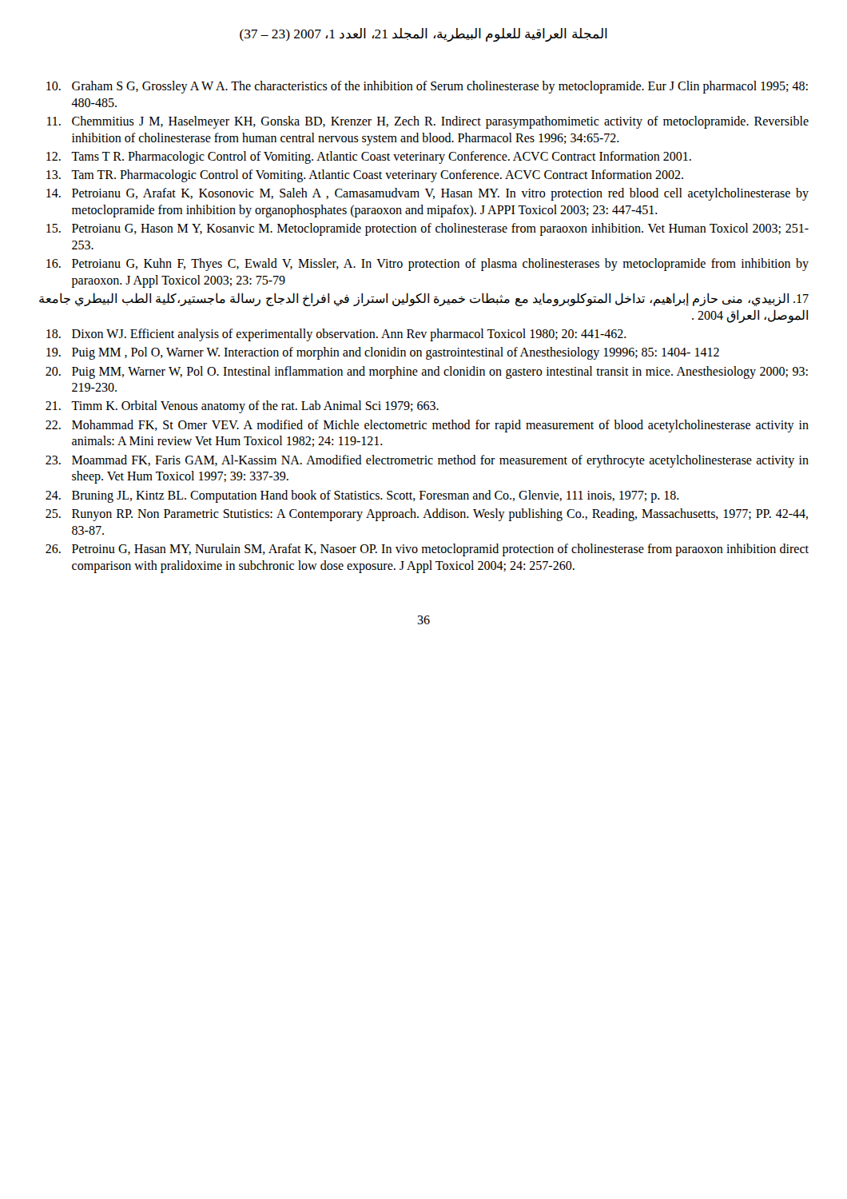المجلة العراقية للعلوم البيطرية، المجلد 21، العدد 1، 2007 (23 – 37)
10. Graham S G, Grossley A W A. The characteristics of the inhibition of Serum cholinesterase by metoclopramide. Eur J Clin pharmacol 1995; 48: 480-485.
11. Chemmitius J M, Haselmeyer KH, Gonska BD, Krenzer H, Zech R. Indirect parasympathomimetic activity of metoclopramide. Reversible inhibition of cholinesterase from human central nervous system and blood. Pharmacol Res 1996; 34:65-72.
12. Tams T R. Pharmacologic Control of Vomiting. Atlantic Coast veterinary Conference. ACVC Contract Information 2001.
13. Tam TR. Pharmacologic Control of Vomiting. Atlantic Coast veterinary Conference. ACVC Contract Information 2002.
14. Petroianu G, Arafat K, Kosonovic M, Saleh A , Camasamudvam V, Hasan MY. In vitro protection red blood cell acetylcholinesterase by metoclopramide from inhibition by organophosphates (paraoxon and mipafox). J APPI Toxicol 2003; 23: 447-451.
15. Petroianu G, Hason M Y, Kosanvic M. Metoclopramide protection of cholinesterase from paraoxon inhibition. Vet Human Toxicol 2003; 251-253.
16. Petroianu G, Kuhn F, Thyes C, Ewald V, Missler, A. In Vitro protection of plasma cholinesterases by metoclopramide from inhibition by paraoxon. J Appl Toxicol 2003; 23: 75-79
17. الزبيدي، منى حازم إبراهيم، تداخل المتوكلوبروماید مع مثبطات خميرة الكولين استراز في افراخ الدجاج رسالة ماجستير،كلية الطب البيطري جامعة الموصل، العراق 2004 .
18. Dixon WJ. Efficient analysis of experimentally observation. Ann Rev pharmacol Toxicol 1980; 20: 441-462.
19. Puig MM , Pol O, Warner W. Interaction of morphin and clonidin on gastrointestinal of Anesthesiology 19996; 85: 1404- 1412
20. Puig MM, Warner W, Pol O. Intestinal inflammation and morphine and clonidin on gastero intestinal transit in mice. Anesthesiology 2000; 93: 219-230.
21. Timm K. Orbital Venous anatomy of the rat. Lab Animal Sci 1979; 663.
22. Mohammad FK, St Omer VEV. A modified of Michle electometric method for rapid measurement of blood acetylcholinesterase activity in animals: A Mini review Vet Hum Toxicol 1982; 24: 119-121.
23. Moammad FK, Faris GAM, Al-Kassim NA. Amodified electrometric method for measurement of erythrocyte acetylcholinesterase activity in sheep. Vet Hum Toxicol 1997; 39: 337-39.
24. Bruning JL, Kintz BL. Computation Hand book of Statistics. Scott, Foresman and Co., Glenvie, 111 inois, 1977; p. 18.
25. Runyon RP. Non Parametric Stutistics: A Contemporary Approach. Addison. Wesly publishing Co., Reading, Massachusetts, 1977; PP. 42-44, 83-87.
26. Petroinu G, Hasan MY, Nurulain SM, Arafat K, Nasoer OP. In vivo metoclopramid protection of cholinesterase from paraoxon inhibition direct comparison with pralidoxime in subchronic low dose exposure. J Appl Toxicol 2004; 24: 257-260.
36